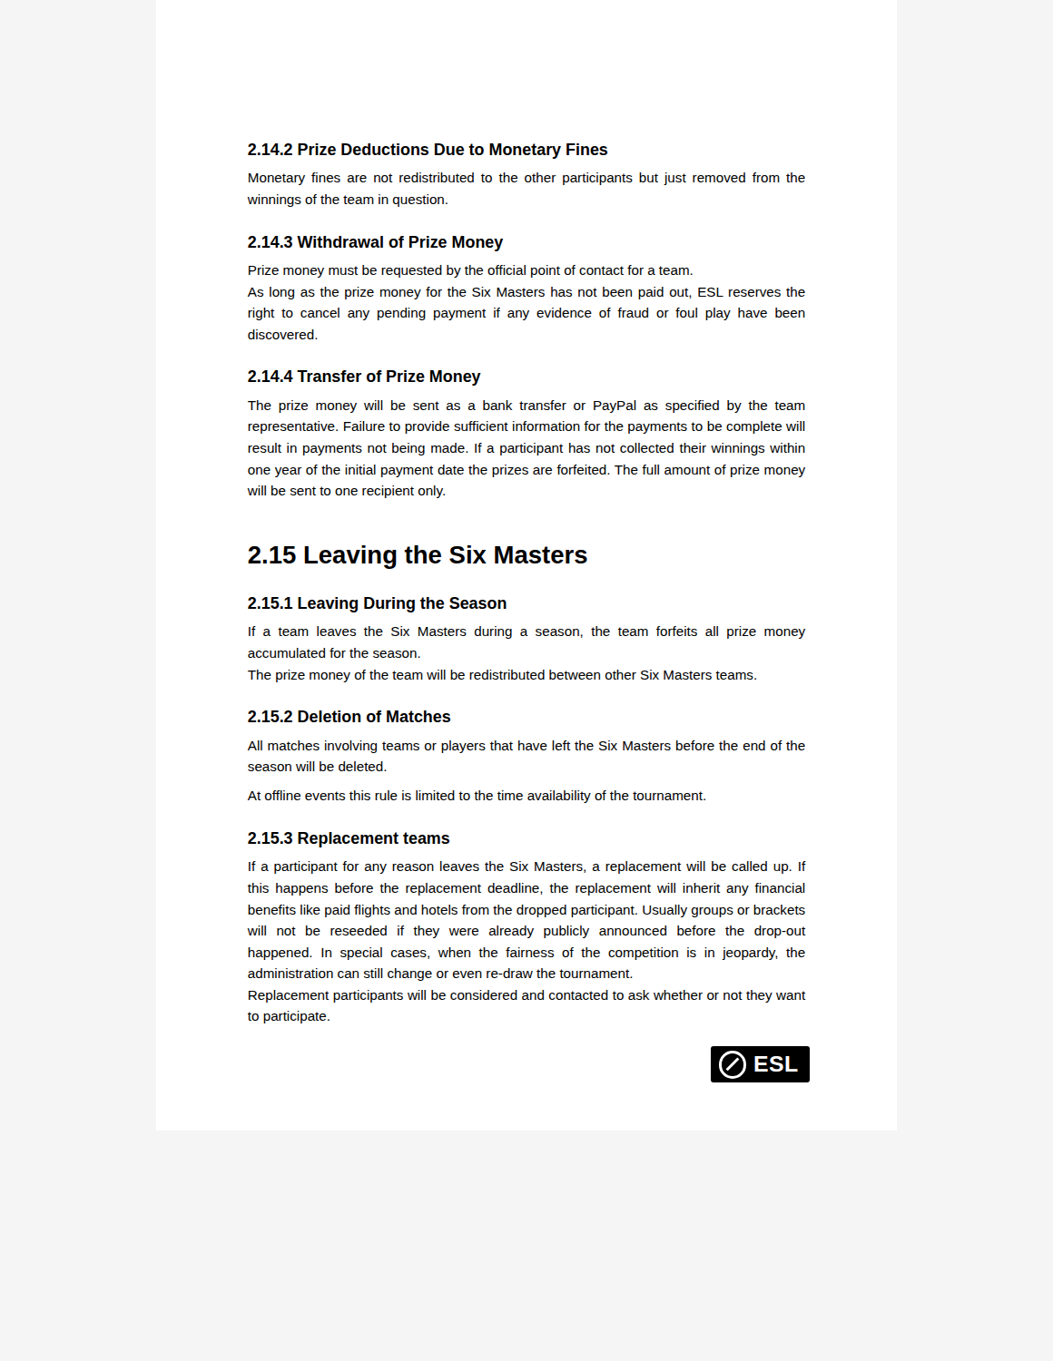2.14.2 Prize Deductions Due to Monetary Fines
Monetary fines are not redistributed to the other participants but just removed from the winnings of the team in question.
2.14.3 Withdrawal of Prize Money
Prize money must be requested by the official point of contact for a team.
As long as the prize money for the Six Masters has not been paid out, ESL reserves the right to cancel any pending payment if any evidence of fraud or foul play have been discovered.
2.14.4 Transfer of Prize Money
The prize money will be sent as a bank transfer or PayPal as specified by the team representative. Failure to provide sufficient information for the payments to be complete will result in payments not being made. If a participant has not collected their winnings within one year of the initial payment date the prizes are forfeited. The full amount of prize money will be sent to one recipient only.
2.15 Leaving the Six Masters
2.15.1 Leaving During the Season
If a team leaves the Six Masters during a season, the team forfeits all prize money accumulated for the season.
The prize money of the team will be redistributed between other Six Masters teams.
2.15.2 Deletion of Matches
All matches involving teams or players that have left the Six Masters before the end of the season will be deleted.
At offline events this rule is limited to the time availability of the tournament.
2.15.3 Replacement teams
If a participant for any reason leaves the Six Masters, a replacement will be called up. If this happens before the replacement deadline, the replacement will inherit any financial benefits like paid flights and hotels from the dropped participant. Usually groups or brackets will not be reseeded if they were already publicly announced before the drop-out happened. In special cases, when the fairness of the competition is in jeopardy, the administration can still change or even re-draw the tournament.
Replacement participants will be considered and contacted to ask whether or not they want to participate.
ESL